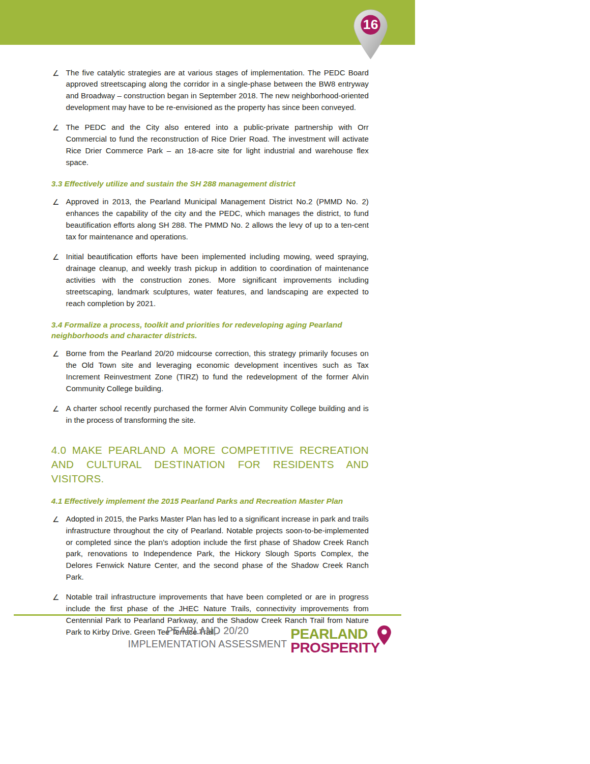16
The five catalytic strategies are at various stages of implementation. The PEDC Board approved streetscaping along the corridor in a single-phase between the BW8 entryway and Broadway – construction began in September 2018. The new neighborhood-oriented development may have to be re-envisioned as the property has since been conveyed.
The PEDC and the City also entered into a public-private partnership with Orr Commercial to fund the reconstruction of Rice Drier Road. The investment will activate Rice Drier Commerce Park – an 18-acre site for light industrial and warehouse flex space.
3.3 Effectively utilize and sustain the SH 288 management district
Approved in 2013, the Pearland Municipal Management District No.2 (PMMD No. 2) enhances the capability of the city and the PEDC, which manages the district, to fund beautification efforts along SH 288. The PMMD No. 2 allows the levy of up to a ten-cent tax for maintenance and operations.
Initial beautification efforts have been implemented including mowing, weed spraying, drainage cleanup, and weekly trash pickup in addition to coordination of maintenance activities with the construction zones. More significant improvements including streetscaping, landmark sculptures, water features, and landscaping are expected to reach completion by 2021.
3.4 Formalize a process, toolkit and priorities for redeveloping aging Pearland neighborhoods and character districts.
Borne from the Pearland 20/20 midcourse correction, this strategy primarily focuses on the Old Town site and leveraging economic development incentives such as Tax Increment Reinvestment Zone (TIRZ) to fund the redevelopment of the former Alvin Community College building.
A charter school recently purchased the former Alvin Community College building and is in the process of transforming the site.
4.0 MAKE PEARLAND A MORE COMPETITIVE RECREATION AND CULTURAL DESTINATION FOR RESIDENTS AND VISITORS.
4.1 Effectively implement the 2015 Pearland Parks and Recreation Master Plan
Adopted in 2015, the Parks Master Plan has led to a significant increase in park and trails infrastructure throughout the city of Pearland. Notable projects soon-to-be-implemented or completed since the plan’s adoption include the first phase of Shadow Creek Ranch park, renovations to Independence Park, the Hickory Slough Sports Complex, the Delores Fenwick Nature Center, and the second phase of the Shadow Creek Ranch Park.
Notable trail infrastructure improvements that have been completed or are in progress include the first phase of the JHEC Nature Trails, connectivity improvements from Centennial Park to Pearland Parkway, and the Shadow Creek Ranch Trail from Nature Park to Kirby Drive. Green Tee Terrace Trail,
PEARLAND 20/20
IMPLEMENTATION ASSESSMENT
PEARLAND
PROSPERITY